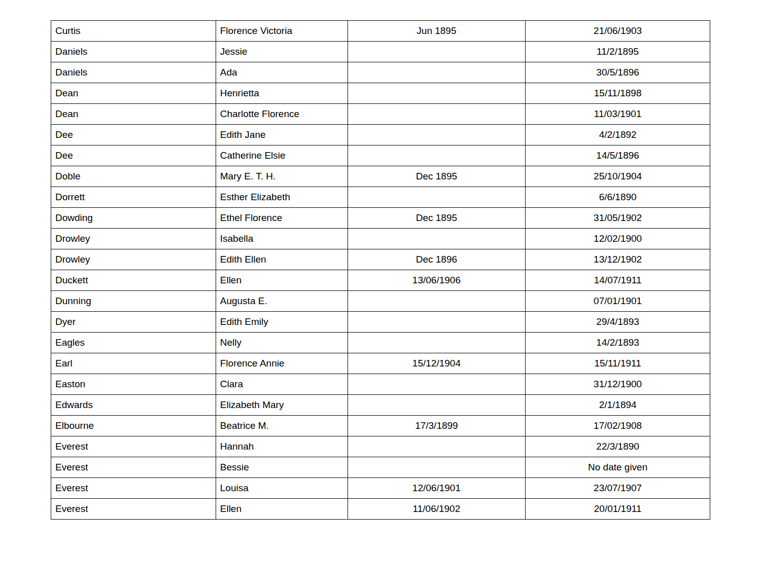| Curtis | Florence Victoria | Jun 1895 | 21/06/1903 |
| Daniels | Jessie | | 11/2/1895 |
| Daniels | Ada | | 30/5/1896 |
| Dean | Henrietta | | 15/11/1898 |
| Dean | Charlotte Florence | | 11/03/1901 |
| Dee | Edith Jane | | 4/2/1892 |
| Dee | Catherine Elsie | | 14/5/1896 |
| Doble | Mary E. T. H. | Dec 1895 | 25/10/1904 |
| Dorrett | Esther Elizabeth | | 6/6/1890 |
| Dowding | Ethel Florence | Dec 1895 | 31/05/1902 |
| Drowley | Isabella | | 12/02/1900 |
| Drowley | Edith Ellen | Dec 1896 | 13/12/1902 |
| Duckett | Ellen | 13/06/1906 | 14/07/1911 |
| Dunning | Augusta E. | | 07/01/1901 |
| Dyer | Edith Emily | | 29/4/1893 |
| Eagles | Nelly | | 14/2/1893 |
| Earl | Florence Annie | 15/12/1904 | 15/11/1911 |
| Easton | Clara | | 31/12/1900 |
| Edwards | Elizabeth Mary | | 2/1/1894 |
| Elbourne | Beatrice M. | 17/3/1899 | 17/02/1908 |
| Everest | Hannah | | 22/3/1890 |
| Everest | Bessie | | No date given |
| Everest | Louisa | 12/06/1901 | 23/07/1907 |
| Everest | Ellen | 11/06/1902 | 20/01/1911 |